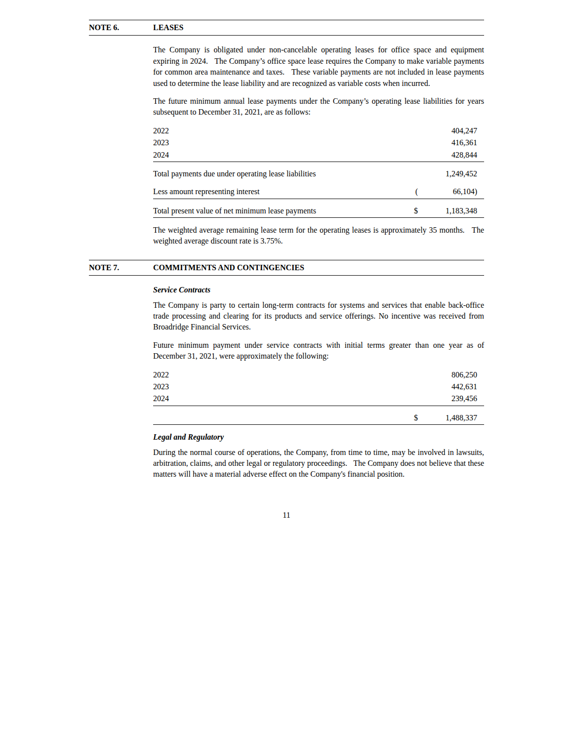NOTE 6. LEASES
The Company is obligated under non-cancelable operating leases for office space and equipment expiring in 2024. The Company’s office space lease requires the Company to make variable payments for common area maintenance and taxes. These variable payments are not included in lease payments used to determine the lease liability and are recognized as variable costs when incurred.
The future minimum annual lease payments under the Company’s operating lease liabilities for years subsequent to December 31, 2021, are as follows:
| 2022 | | 404,247 | |
| 2023 | | 416,361 | |
| 2024 | | 428,844 | |
| Total payments due under operating lease liabilities | | 1,249,452 | |
| Less amount representing interest | ( | 66,104) | |
| Total present value of net minimum lease payments | $ | 1,183,348 | |
The weighted average remaining lease term for the operating leases is approximately 35 months. The weighted average discount rate is 3.75%.
NOTE 7. COMMITMENTS AND CONTINGENCIES
Service Contracts
The Company is party to certain long-term contracts for systems and services that enable back-office trade processing and clearing for its products and service offerings. No incentive was received from Broadridge Financial Services.
Future minimum payment under service contracts with initial terms greater than one year as of December 31, 2021, were approximately the following:
| 2022 | | 806,250 | |
| 2023 | | 442,631 | |
| 2024 | | 239,456 | |
| | $ | 1,488,337 | |
Legal and Regulatory
During the normal course of operations, the Company, from time to time, may be involved in lawsuits, arbitration, claims, and other legal or regulatory proceedings. The Company does not believe that these matters will have a material adverse effect on the Company's financial position.
11